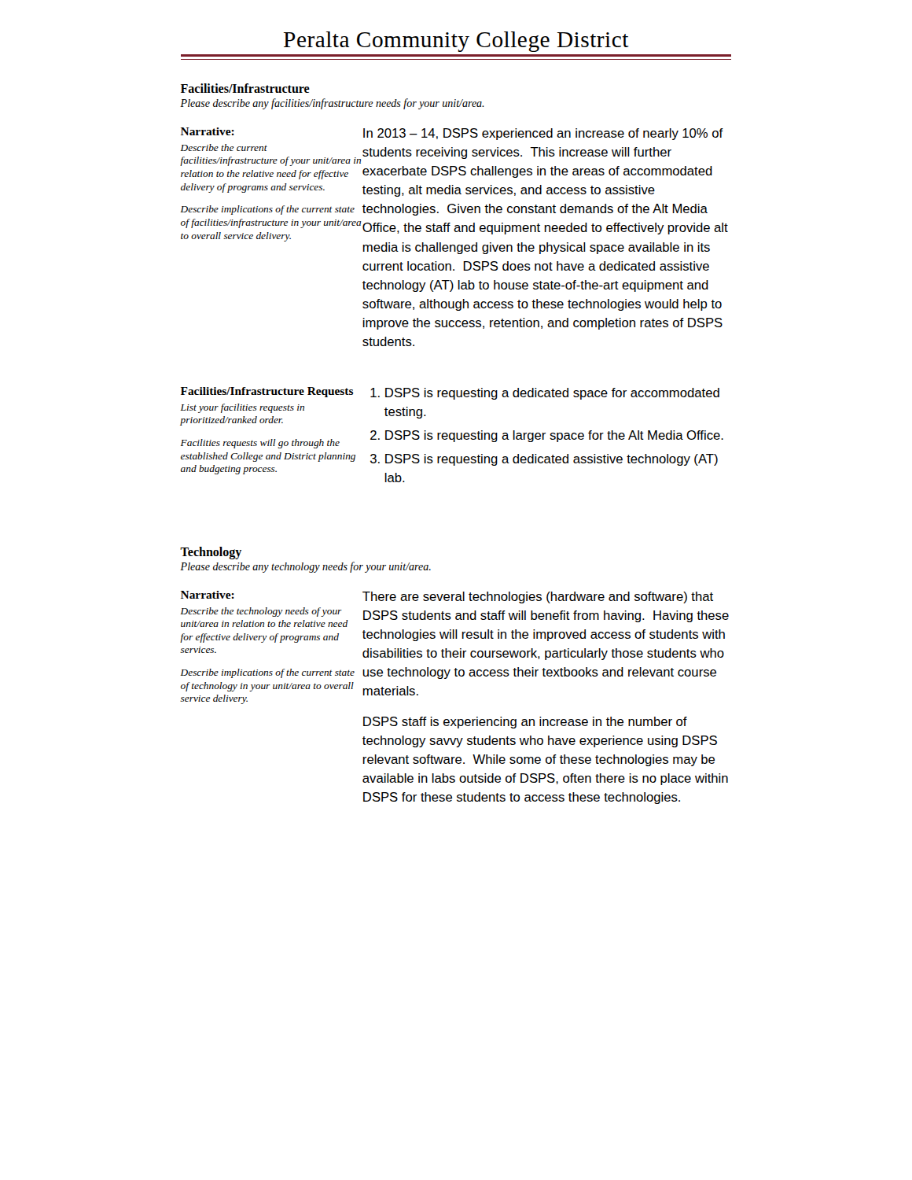Peralta Community College District
Facilities/Infrastructure
Please describe any facilities/infrastructure needs for your unit/area.
| Narrative: Describe the current facilities/infrastructure of your unit/area in relation to the relative need for effective delivery of programs and services. Describe implications of the current state of facilities/infrastructure in your unit/area to overall service delivery. | In 2013 – 14, DSPS experienced an increase of nearly 10% of students receiving services. This increase will further exacerbate DSPS challenges in the areas of accommodated testing, alt media services, and access to assistive technologies. Given the constant demands of the Alt Media Office, the staff and equipment needed to effectively provide alt media is challenged given the physical space available in its current location. DSPS does not have a dedicated assistive technology (AT) lab to house state-of-the-art equipment and software, although access to these technologies would help to improve the success, retention, and completion rates of DSPS students. |
| Facilities/Infrastructure Requests List your facilities requests in prioritized/ranked order. Facilities requests will go through the established College and District planning and budgeting process. | DSPS is requesting a dedicated space for accommodated testing. DSPS is requesting a larger space for the Alt Media Office. DSPS is requesting a dedicated assistive technology (AT) lab. |
Technology
Please describe any technology needs for your unit/area.
| Narrative: Describe the technology needs of your unit/area in relation to the relative need for effective delivery of programs and services. Describe implications of the current state of technology in your unit/area to overall service delivery. | There are several technologies (hardware and software) that DSPS students and staff will benefit from having. Having these technologies will result in the improved access of students with disabilities to their coursework, particularly those students who use technology to access their textbooks and relevant course materials. DSPS staff is experiencing an increase in the number of technology savvy students who have experience using DSPS relevant software. While some of these technologies may be available in labs outside of DSPS, often there is no place within DSPS for these students to access these technologies. |